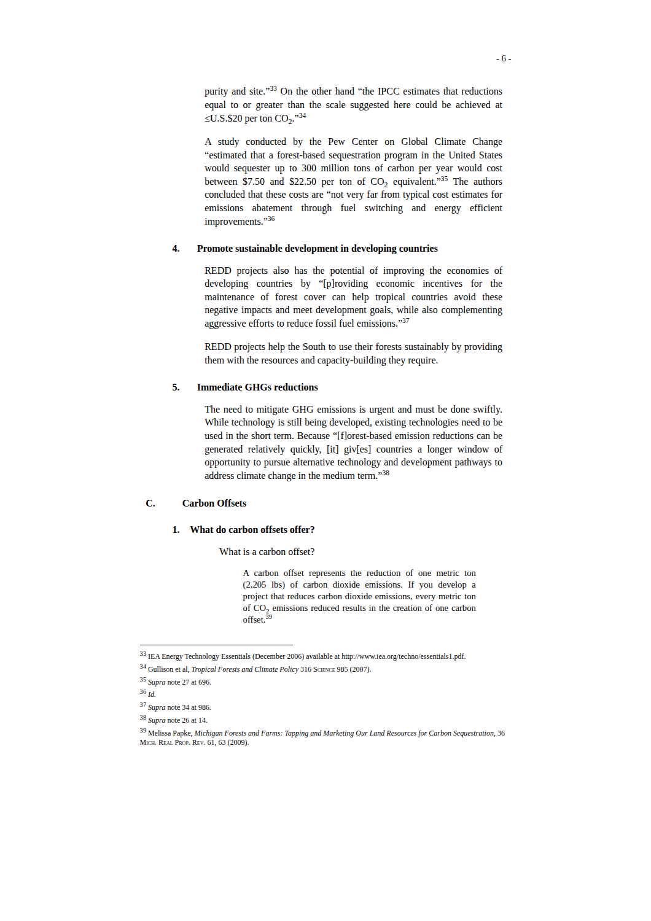- 6 -
purity and site.”33 On the other hand “the IPCC estimates that reductions equal to or greater than the scale suggested here could be achieved at ≤U.S.$20 per ton CO2.”34
A study conducted by the Pew Center on Global Climate Change “estimated that a forest-based sequestration program in the United States would sequester up to 300 million tons of carbon per year would cost between $7.50 and $22.50 per ton of CO2 equivalent.”35 The authors concluded that these costs are “not very far from typical cost estimates for emissions abatement through fuel switching and energy efficient improvements.”36
4. Promote sustainable development in developing countries
REDD projects also has the potential of improving the economies of developing countries by “[p]roviding economic incentives for the maintenance of forest cover can help tropical countries avoid these negative impacts and meet development goals, while also complementing aggressive efforts to reduce fossil fuel emissions.”37
REDD projects help the South to use their forests sustainably by providing them with the resources and capacity-building they require.
5. Immediate GHGs reductions
The need to mitigate GHG emissions is urgent and must be done swiftly. While technology is still being developed, existing technologies need to be used in the short term. Because “[f]orest-based emission reductions can be generated relatively quickly, [it] giv[es] countries a longer window of opportunity to pursue alternative technology and development pathways to address climate change in the medium term.”38
C. Carbon Offsets
1. What do carbon offsets offer?
What is a carbon offset?
A carbon offset represents the reduction of one metric ton (2,205 lbs) of carbon dioxide emissions. If you develop a project that reduces carbon dioxide emissions, every metric ton of CO2 emissions reduced results in the creation of one carbon offset.39
33 IEA Energy Technology Essentials (December 2006) available at http://www.iea.org/techno/essentials1.pdf.
34 Gullison et al, Tropical Forests and Climate Policy 316 Science 985 (2007).
35 Supra note 27 at 696.
36 Id.
37 Supra note 34 at 986.
38 Supra note 26 at 14.
39 Melissa Papke, Michigan Forests and Farms: Tapping and Marketing Our Land Resources for Carbon Sequestration, 36 Mich. Real Prop. Rev. 61, 63 (2009).